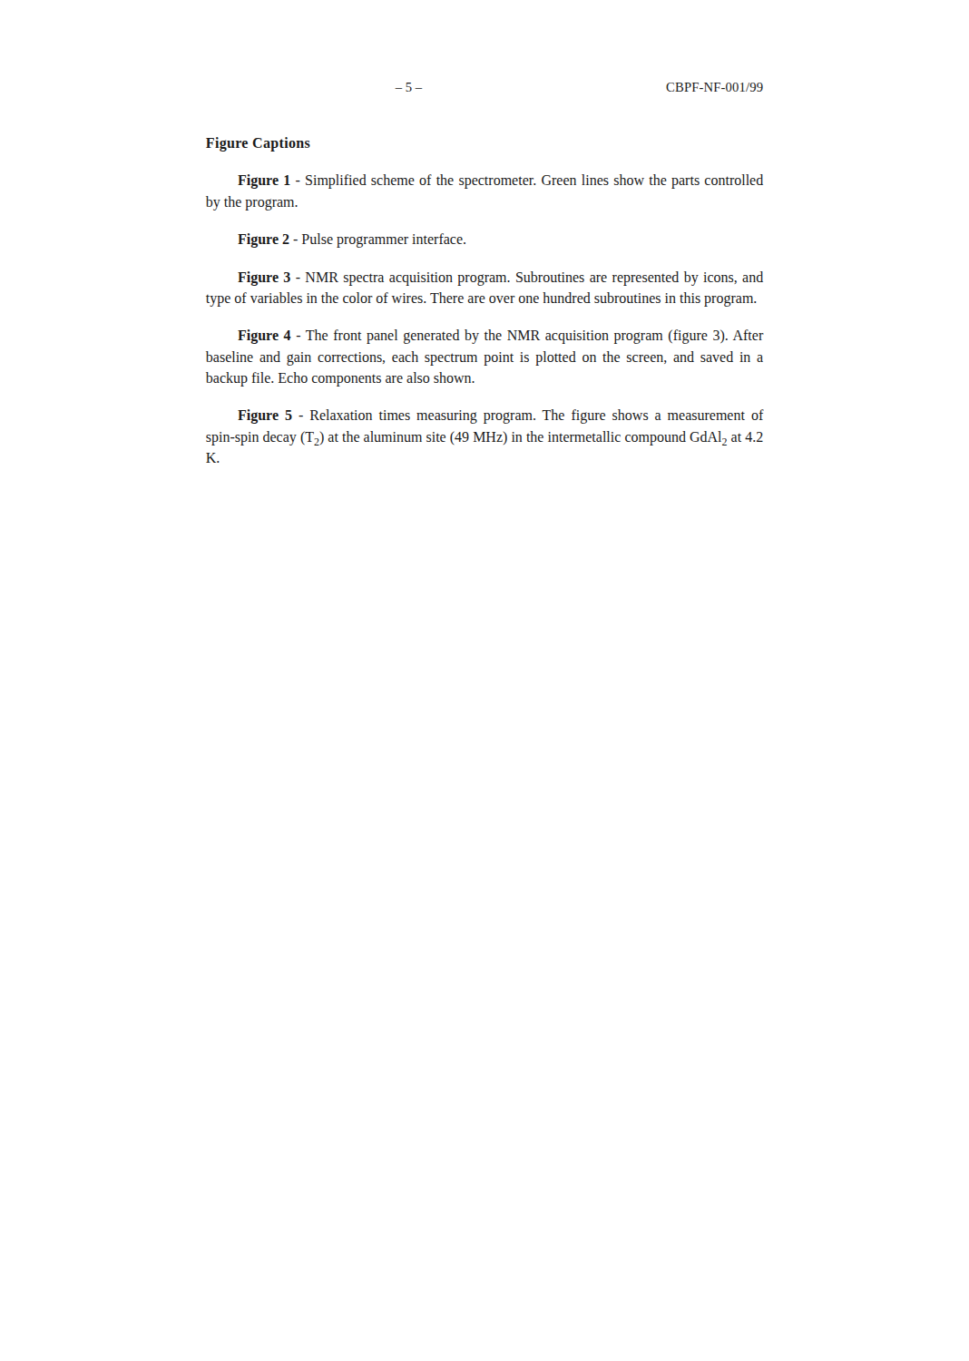– 5 – CBPF-NF-001/99
Figure Captions
Figure 1 - Simplified scheme of the spectrometer. Green lines show the parts controlled by the program.
Figure 2 - Pulse programmer interface.
Figure 3 - NMR spectra acquisition program. Subroutines are represented by icons, and type of variables in the color of wires. There are over one hundred subroutines in this program.
Figure 4 - The front panel generated by the NMR acquisition program (figure 3). After baseline and gain corrections, each spectrum point is plotted on the screen, and saved in a backup file. Echo components are also shown.
Figure 5 - Relaxation times measuring program. The figure shows a measurement of spin-spin decay (T2) at the aluminum site (49 MHz) in the intermetallic compound GdAl2 at 4.2 K.